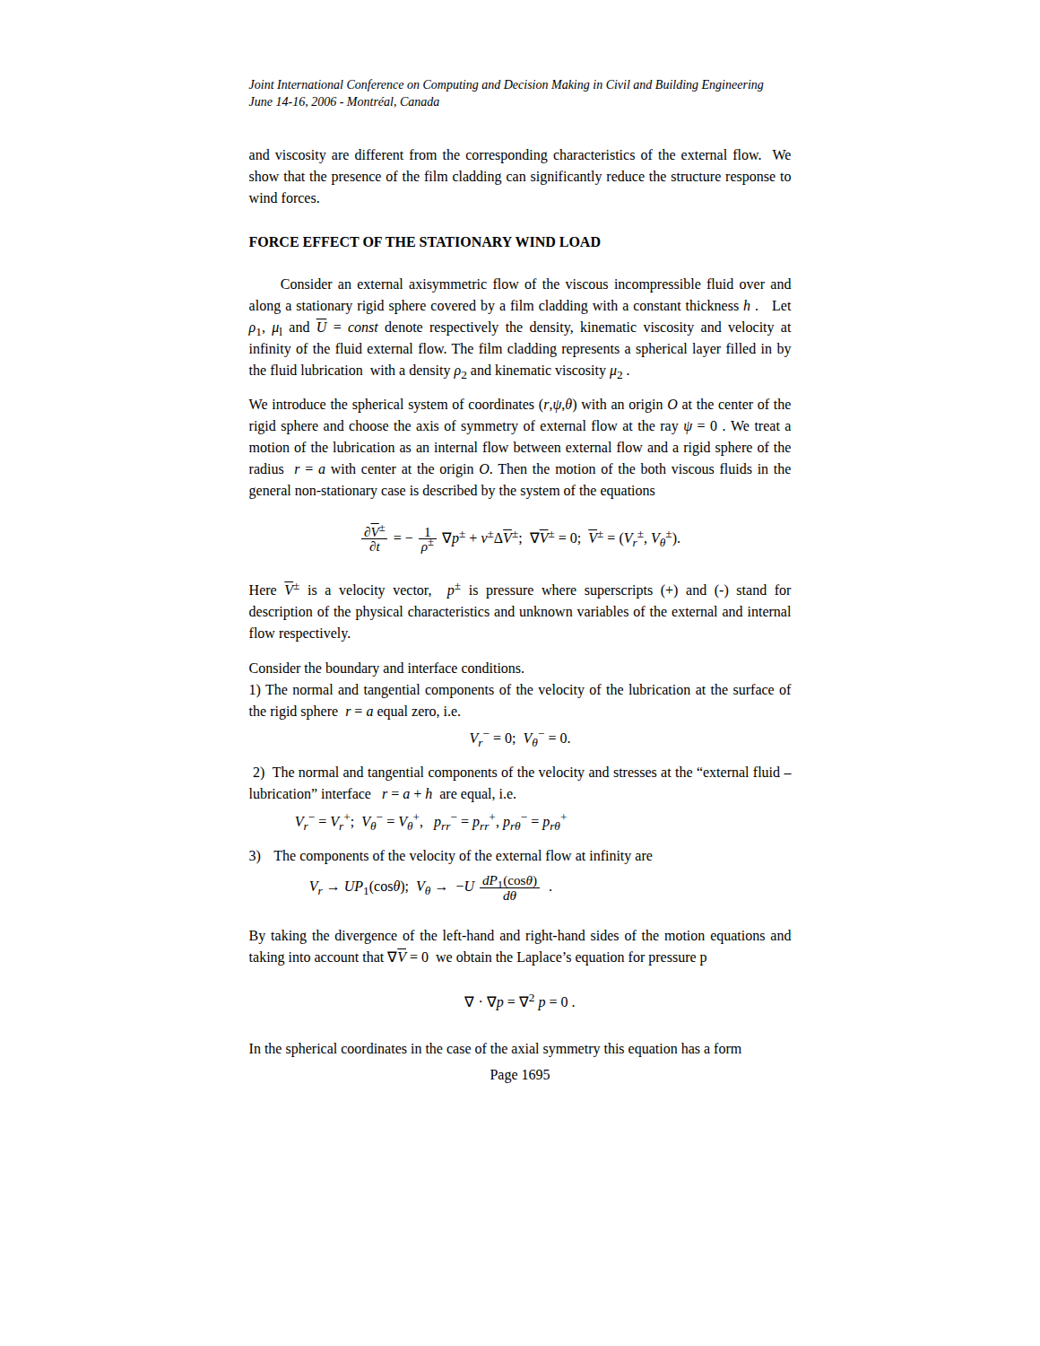Joint International Conference on Computing and Decision Making in Civil and Building Engineering
June 14-16, 2006 - Montréal, Canada
and viscosity are different from the corresponding characteristics of the external flow. We show that the presence of the film cladding can significantly reduce the structure response to wind forces.
FORCE EFFECT OF THE STATIONARY WIND LOAD
Consider an external axisymmetric flow of the viscous incompressible fluid over and along a stationary rigid sphere covered by a film cladding with a constant thickness h . Let ρ1, μl and U = const denote respectively the density, kinematic viscosity and velocity at infinity of the fluid external flow. The film cladding represents a spherical layer filled in by the fluid lubrication with a density ρ2 and kinematic viscosity μ2 .
We introduce the spherical system of coordinates (r,ψ,θ) with an origin O at the center of the rigid sphere and choose the axis of symmetry of external flow at the ray ψ = 0 . We treat a motion of the lubrication as an internal flow between external flow and a rigid sphere of the radius r = a with center at the origin O. Then the motion of the both viscous fluids in the general non-stationary case is described by the system of the equations
∂V±∂t = − 1 ρ± ∇p± + ν±ΔV±; ∇V± = 0; V± = (Vr±, Vθ±).
Here V± is a velocity vector, p± is pressure where superscripts (+) and (-) stand for description of the physical characteristics and unknown variables of the external and internal flow respectively.
Consider the boundary and interface conditions.
1) The normal and tangential components of the velocity of the lubrication at the surface of the rigid sphere r = a equal zero, i.e.
Vr− = 0; Vθ− = 0.
2) The normal and tangential components of the velocity and stresses at the “external fluid – lubrication” interface r = a + h are equal, i.e.
Vr− = Vr+; Vθ− = Vθ+, prr− = prr+, prθ− = prθ+
3) The components of the velocity of the external flow at infinity are
Vr → UP1(cosθ); Vθ → −U dP1(cosθ) dθ .
By taking the divergence of the left-hand and right-hand sides of the motion equations and taking into account that ∇V = 0 we obtain the Laplace’s equation for pressure p
∇ · ∇p = ∇2 p = 0 .
In the spherical coordinates in the case of the axial symmetry this equation has a form
Page 1695